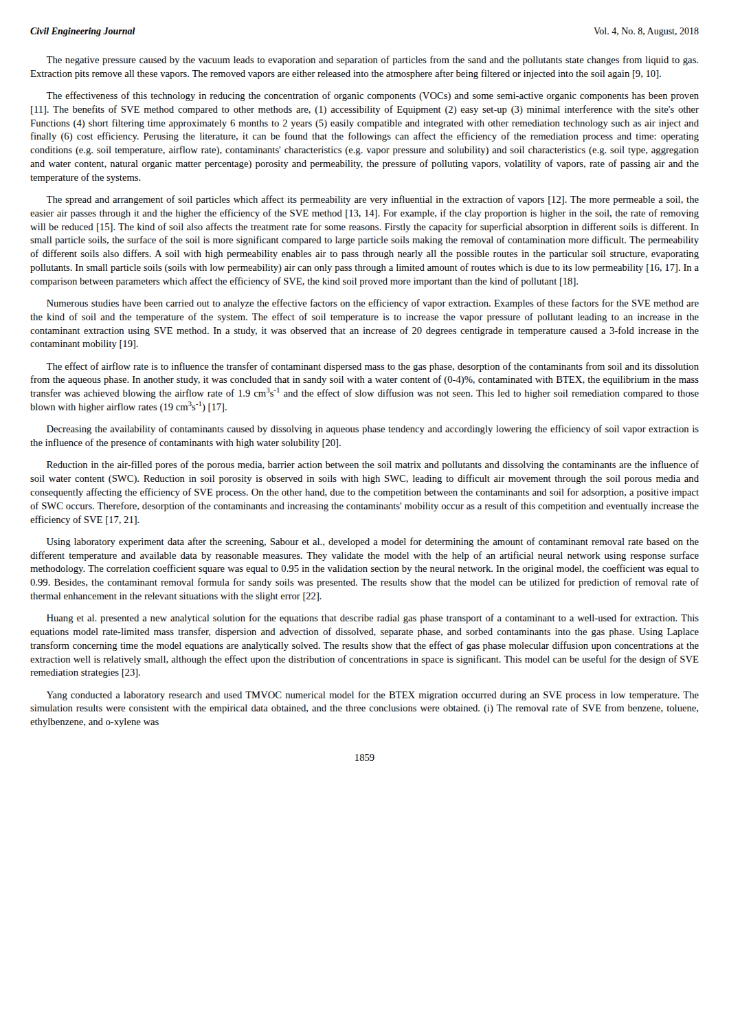Civil Engineering Journal Vol. 4, No. 8, August, 2018
The negative pressure caused by the vacuum leads to evaporation and separation of particles from the sand and the pollutants state changes from liquid to gas. Extraction pits remove all these vapors. The removed vapors are either released into the atmosphere after being filtered or injected into the soil again [9, 10].
The effectiveness of this technology in reducing the concentration of organic components (VOCs) and some semi-active organic components has been proven [11]. The benefits of SVE method compared to other methods are, (1) accessibility of Equipment (2) easy set-up (3) minimal interference with the site's other Functions (4) short filtering time approximately 6 months to 2 years (5) easily compatible and integrated with other remediation technology such as air inject and finally (6) cost efficiency. Perusing the literature, it can be found that the followings can affect the efficiency of the remediation process and time: operating conditions (e.g. soil temperature, airflow rate), contaminants' characteristics (e.g. vapor pressure and solubility) and soil characteristics (e.g. soil type, aggregation and water content, natural organic matter percentage) porosity and permeability, the pressure of polluting vapors, volatility of vapors, rate of passing air and the temperature of the systems.
The spread and arrangement of soil particles which affect its permeability are very influential in the extraction of vapors [12]. The more permeable a soil, the easier air passes through it and the higher the efficiency of the SVE method [13, 14]. For example, if the clay proportion is higher in the soil, the rate of removing will be reduced [15]. The kind of soil also affects the treatment rate for some reasons. Firstly the capacity for superficial absorption in different soils is different. In small particle soils, the surface of the soil is more significant compared to large particle soils making the removal of contamination more difficult. The permeability of different soils also differs. A soil with high permeability enables air to pass through nearly all the possible routes in the particular soil structure, evaporating pollutants. In small particle soils (soils with low permeability) air can only pass through a limited amount of routes which is due to its low permeability [16, 17]. In a comparison between parameters which affect the efficiency of SVE, the kind soil proved more important than the kind of pollutant [18].
Numerous studies have been carried out to analyze the effective factors on the efficiency of vapor extraction. Examples of these factors for the SVE method are the kind of soil and the temperature of the system. The effect of soil temperature is to increase the vapor pressure of pollutant leading to an increase in the contaminant extraction using SVE method. In a study, it was observed that an increase of 20 degrees centigrade in temperature caused a 3-fold increase in the contaminant mobility [19].
The effect of airflow rate is to influence the transfer of contaminant dispersed mass to the gas phase, desorption of the contaminants from soil and its dissolution from the aqueous phase. In another study, it was concluded that in sandy soil with a water content of (0-4)%, contaminated with BTEX, the equilibrium in the mass transfer was achieved blowing the airflow rate of 1.9 cm3s-1 and the effect of slow diffusion was not seen. This led to higher soil remediation compared to those blown with higher airflow rates (19 cm3s-1) [17].
Decreasing the availability of contaminants caused by dissolving in aqueous phase tendency and accordingly lowering the efficiency of soil vapor extraction is the influence of the presence of contaminants with high water solubility [20].
Reduction in the air-filled pores of the porous media, barrier action between the soil matrix and pollutants and dissolving the contaminants are the influence of soil water content (SWC). Reduction in soil porosity is observed in soils with high SWC, leading to difficult air movement through the soil porous media and consequently affecting the efficiency of SVE process. On the other hand, due to the competition between the contaminants and soil for adsorption, a positive impact of SWC occurs. Therefore, desorption of the contaminants and increasing the contaminants' mobility occur as a result of this competition and eventually increase the efficiency of SVE [17, 21].
Using laboratory experiment data after the screening, Sabour et al., developed a model for determining the amount of contaminant removal rate based on the different temperature and available data by reasonable measures. They validate the model with the help of an artificial neural network using response surface methodology. The correlation coefficient square was equal to 0.95 in the validation section by the neural network. In the original model, the coefficient was equal to 0.99. Besides, the contaminant removal formula for sandy soils was presented. The results show that the model can be utilized for prediction of removal rate of thermal enhancement in the relevant situations with the slight error [22].
Huang et al. presented a new analytical solution for the equations that describe radial gas phase transport of a contaminant to a well-used for extraction. This equations model rate-limited mass transfer, dispersion and advection of dissolved, separate phase, and sorbed contaminants into the gas phase. Using Laplace transform concerning time the model equations are analytically solved. The results show that the effect of gas phase molecular diffusion upon concentrations at the extraction well is relatively small, although the effect upon the distribution of concentrations in space is significant. This model can be useful for the design of SVE remediation strategies [23].
Yang conducted a laboratory research and used TMVOC numerical model for the BTEX migration occurred during an SVE process in low temperature. The simulation results were consistent with the empirical data obtained, and the three conclusions were obtained. (i) The removal rate of SVE from benzene, toluene, ethylbenzene, and o-xylene was
1859